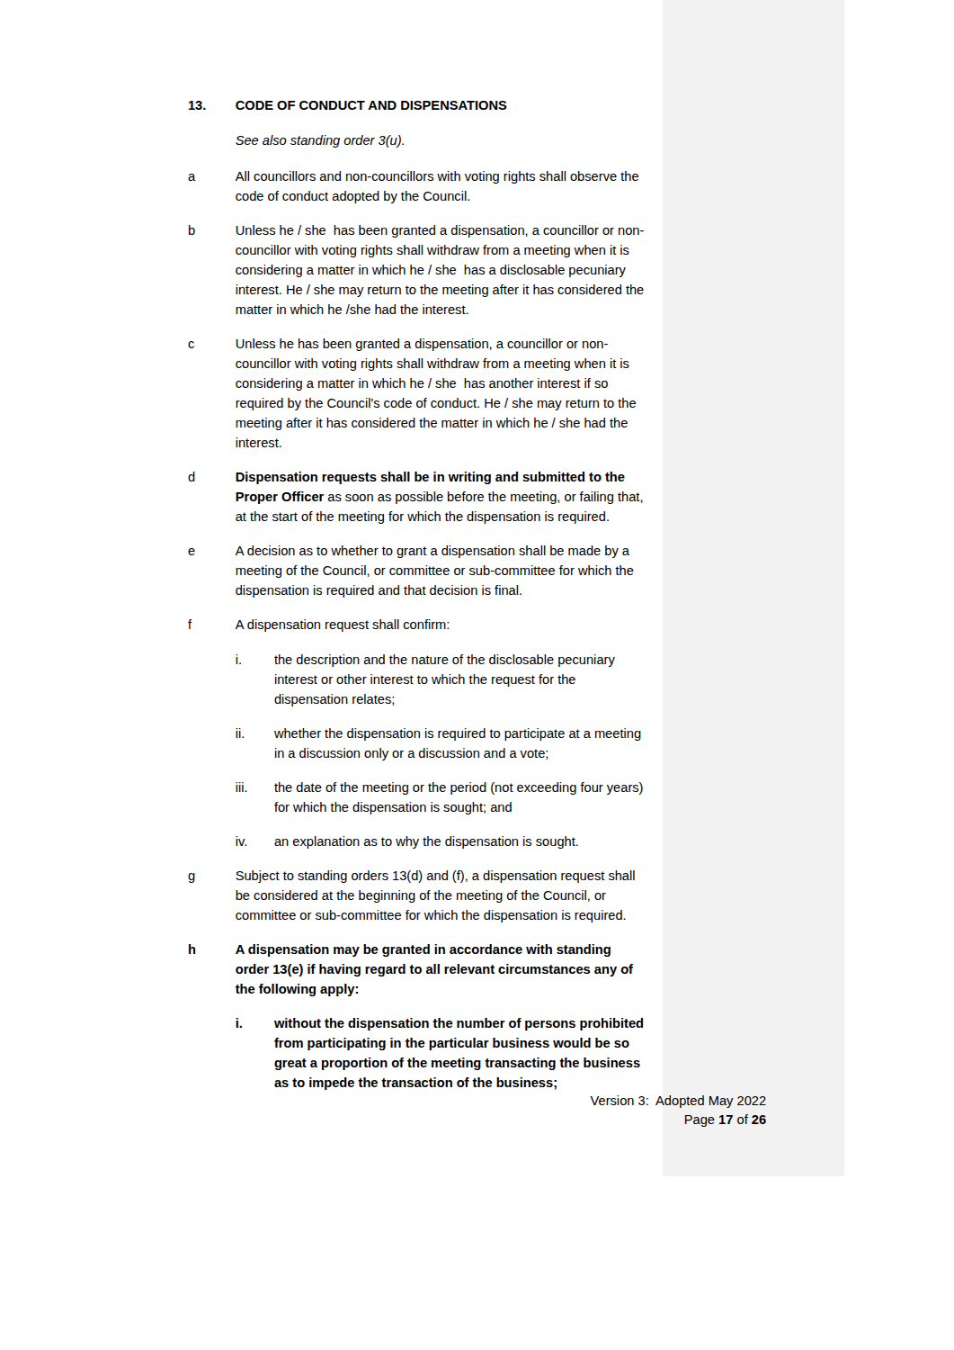13. CODE OF CONDUCT AND DISPENSATIONS
See also standing order 3(u).
a
All councillors and non-councillors with voting rights shall observe the code of conduct adopted by the Council.
b
Unless he / she has been granted a dispensation, a councillor or non-councillor with voting rights shall withdraw from a meeting when it is considering a matter in which he / she has a disclosable pecuniary interest. He / she may return to the meeting after it has considered the matter in which he /she had the interest.
c
Unless he has been granted a dispensation, a councillor or non-councillor with voting rights shall withdraw from a meeting when it is considering a matter in which he / she has another interest if so required by the Council's code of conduct. He / she may return to the meeting after it has considered the matter in which he / she had the interest.
d
Dispensation requests shall be in writing and submitted to the Proper Officer as soon as possible before the meeting, or failing that, at the start of the meeting for which the dispensation is required.
e
A decision as to whether to grant a dispensation shall be made by a meeting of the Council, or committee or sub-committee for which the dispensation is required and that decision is final.
f
A dispensation request shall confirm:
i.
the description and the nature of the disclosable pecuniary interest or other interest to which the request for the dispensation relates;
ii.
whether the dispensation is required to participate at a meeting in a discussion only or a discussion and a vote;
iii.
the date of the meeting or the period (not exceeding four years) for which the dispensation is sought; and
iv.
an explanation as to why the dispensation is sought.
g
Subject to standing orders 13(d) and (f), a dispensation request shall be considered at the beginning of the meeting of the Council, or committee or sub-committee for which the dispensation is required.
h
A dispensation may be granted in accordance with standing order 13(e) if having regard to all relevant circumstances any of the following apply:
i.
without the dispensation the number of persons prohibited from participating in the particular business would be so great a proportion of the meeting transacting the business as to impede the transaction of the business;
Version 3: Adopted May 2022
Page 17 of 26